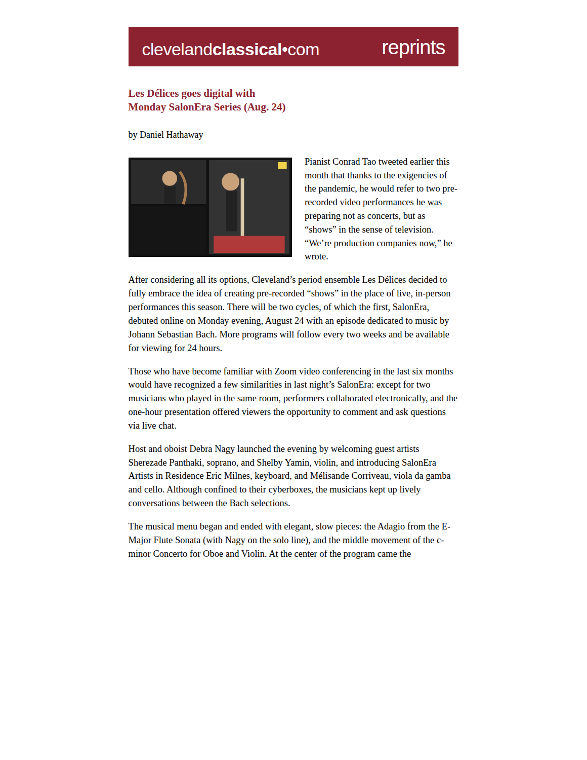cleveland classical•com
reprints
Les Délices goes digital with
Monday SalonEra Series (Aug. 24)
by Daniel Hathaway
Pianist Conrad Tao tweeted earlier this month that thanks to the exigencies of the pandemic, he would refer to two pre-recorded video performances he was preparing not as concerts, but as “shows” in the sense of television. “We’re production companies now,” he wrote.
After considering all its options, Cleveland’s period ensemble Les Délices decided to fully embrace the idea of creating pre-recorded “shows” in the place of live, in-person performances this season. There will be two cycles, of which the first, SalonEra, debuted online on Monday evening, August 24 with an episode dedicated to music by Johann Sebastian Bach. More programs will follow every two weeks and be available for viewing for 24 hours.
Those who have become familiar with Zoom video conferencing in the last six months would have recognized a few similarities in last night’s SalonEra: except for two musicians who played in the same room, performers collaborated electronically, and the one-hour presentation offered viewers the opportunity to comment and ask questions via live chat.
Host and oboist Debra Nagy launched the evening by welcoming guest artists Sherezade Panthaki, soprano, and Shelby Yamin, violin, and introducing SalonEra Artists in Residence Eric Milnes, keyboard, and Mélisande Corriveau, viola da gamba and cello. Although confined to their cyberboxes, the musicians kept up lively conversations between the Bach selections.
The musical menu began and ended with elegant, slow pieces: the Adagio from the E-Major Flute Sonata (with Nagy on the solo line), and the middle movement of the c-minor Concerto for Oboe and Violin. At the center of the program came the